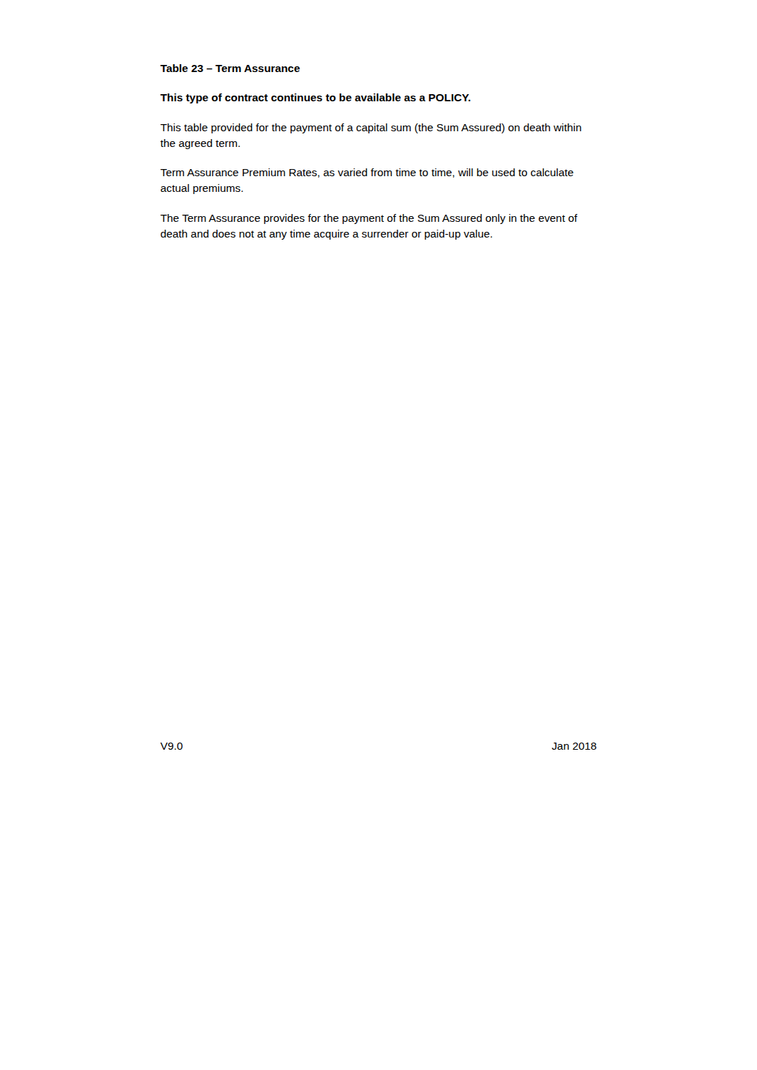Table 23 – Term Assurance
This type of contract continues to be available as a POLICY.
This table provided for the payment of a capital sum (the Sum Assured) on death within the agreed term.
Term Assurance Premium Rates, as varied from time to time, will be used to calculate actual premiums.
The Term Assurance provides for the payment of the Sum Assured only in the event of death and does not at any time acquire a surrender or paid-up value.
V9.0 Jan 2018